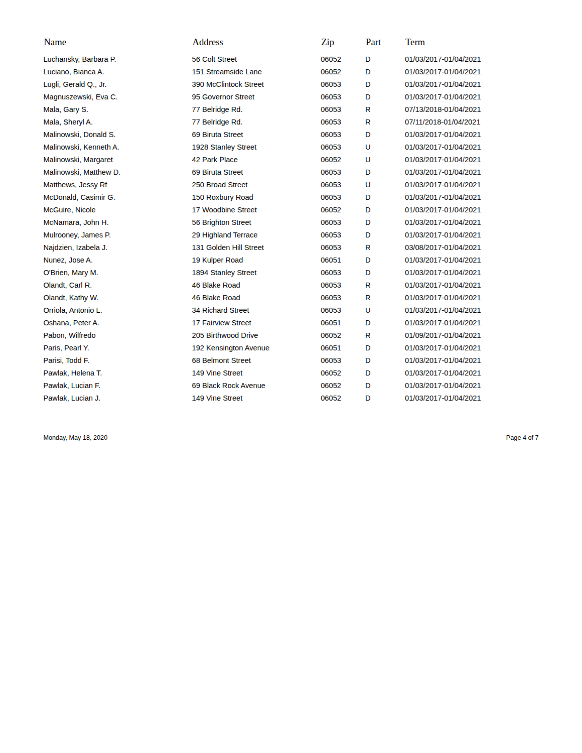| Name | Address | Zip | Part | Term |
| --- | --- | --- | --- | --- |
| Luchansky, Barbara P. | 56 Colt Street | 06052 | D | 01/03/2017-01/04/2021 |
| Luciano, Bianca A. | 151 Streamside Lane | 06052 | D | 01/03/2017-01/04/2021 |
| Lugli, Gerald Q., Jr. | 390 McClintock Street | 06053 | D | 01/03/2017-01/04/2021 |
| Magnuszewski, Eva C. | 95 Governor Street | 06053 | D | 01/03/2017-01/04/2021 |
| Mala, Gary S. | 77 Belridge Rd. | 06053 | R | 07/13/2018-01/04/2021 |
| Mala, Sheryl A. | 77 Belridge Rd. | 06053 | R | 07/11/2018-01/04/2021 |
| Malinowski, Donald S. | 69 Biruta Street | 06053 | D | 01/03/2017-01/04/2021 |
| Malinowski, Kenneth A. | 1928 Stanley Street | 06053 | U | 01/03/2017-01/04/2021 |
| Malinowski, Margaret | 42 Park Place | 06052 | U | 01/03/2017-01/04/2021 |
| Malinowski, Matthew D. | 69 Biruta Street | 06053 | D | 01/03/2017-01/04/2021 |
| Matthews, Jessy Rf | 250 Broad Street | 06053 | U | 01/03/2017-01/04/2021 |
| McDonald, Casimir G. | 150 Roxbury Road | 06053 | D | 01/03/2017-01/04/2021 |
| McGuire, Nicole | 17 Woodbine Street | 06052 | D | 01/03/2017-01/04/2021 |
| McNamara, John H. | 56 Brighton Street | 06053 | D | 01/03/2017-01/04/2021 |
| Mulrooney, James P. | 29 Highland Terrace | 06053 | D | 01/03/2017-01/04/2021 |
| Najdzien, Izabela J. | 131 Golden Hill Street | 06053 | R | 03/08/2017-01/04/2021 |
| Nunez, Jose A. | 19 Kulper Road | 06051 | D | 01/03/2017-01/04/2021 |
| O'Brien, Mary M. | 1894 Stanley Street | 06053 | D | 01/03/2017-01/04/2021 |
| Olandt, Carl R. | 46 Blake Road | 06053 | R | 01/03/2017-01/04/2021 |
| Olandt, Kathy W. | 46 Blake Road | 06053 | R | 01/03/2017-01/04/2021 |
| Orriola, Antonio L. | 34 Richard Street | 06053 | U | 01/03/2017-01/04/2021 |
| Oshana, Peter A. | 17 Fairview Street | 06051 | D | 01/03/2017-01/04/2021 |
| Pabon, Wilfredo | 205 Birthwood Drive | 06052 | R | 01/09/2017-01/04/2021 |
| Paris, Pearl Y. | 192 Kensington Avenue | 06051 | D | 01/03/2017-01/04/2021 |
| Parisi, Todd F. | 68 Belmont Street | 06053 | D | 01/03/2017-01/04/2021 |
| Pawlak, Helena T. | 149 Vine Street | 06052 | D | 01/03/2017-01/04/2021 |
| Pawlak, Lucian F. | 69 Black Rock Avenue | 06052 | D | 01/03/2017-01/04/2021 |
| Pawlak, Lucian J. | 149 Vine Street | 06052 | D | 01/03/2017-01/04/2021 |
Monday, May 18, 2020 Page 4 of 7